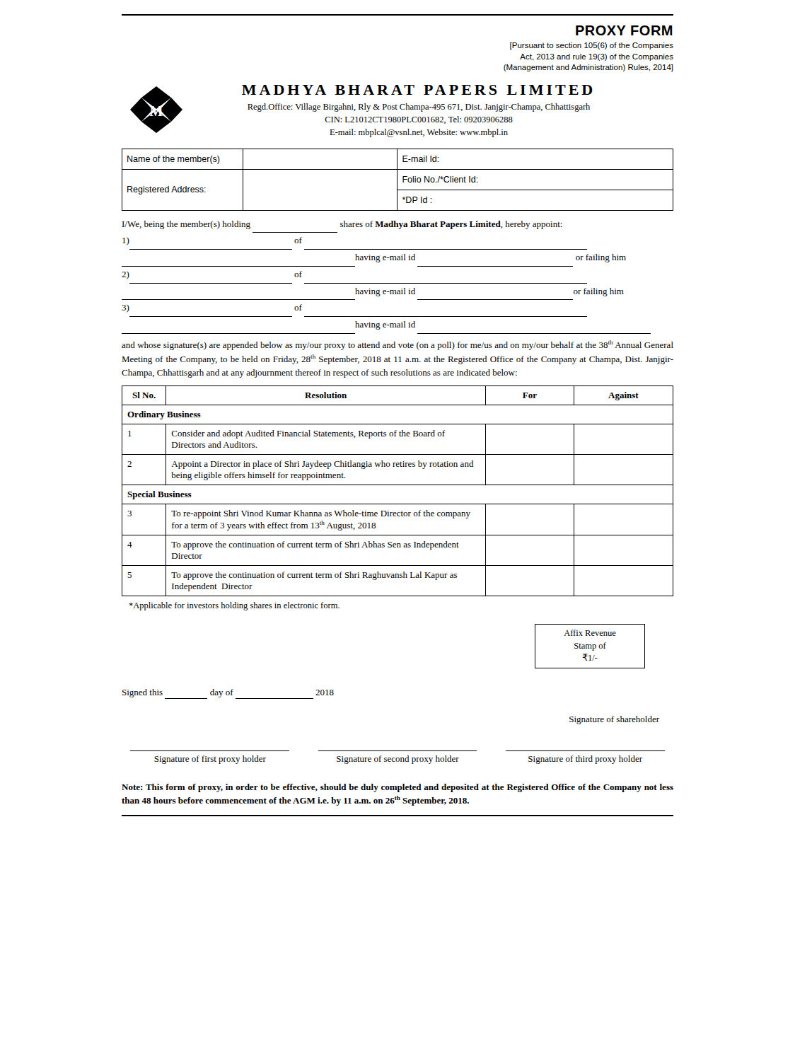PROXY FORM
[Pursuant to section 105(6) of the Companies
Act, 2013 and rule 19(3) of the Companies
(Management and Administration) Rules, 2014]
M
MADHYA BHARAT PAPERS LIMITED
Regd.Office: Village Birgahni, Rly & Post Champa-495 671, Dist. Janjgir-Champa, Chhattisgarh
CIN: L21012CT1980PLC001682, Tel: 09203906288
E-mail: mbplcal@vsnl.net, Website: www.mbpl.in
| Name of the member(s) | | E-mail Id: |
| Registered Address: | | Folio No./*Client Id: |
| *DP Id : |
I/We, being the member(s) holding shares of Madhya Bharat Papers Limited, hereby appoint:
1) of
having e-mail id or failing him
2) of
having e-mail id or failing him
3) of
having e-mail id
and whose signature(s) are appended below as my/our proxy to attend and vote (on a poll) for me/us and on my/our behalf at the 38th Annual General Meeting of the Company, to be held on Friday, 28th September, 2018 at 11 a.m. at the Registered Office of the Company at Champa, Dist. Janjgir-Champa, Chhattisgarh and at any adjournment thereof in respect of such resolutions as are indicated below:
| Sl No. | Resolution | For | Against |
| --- | --- | --- | --- |
| Ordinary Business |
| 1 | Consider and adopt Audited Financial Statements, Reports of the Board of Directors and Auditors. | | |
| 2 | Appoint a Director in place of Shri Jaydeep Chitlangia who retires by rotation and being eligible offers himself for reappointment. | | |
| Special Business |
| 3 | To re-appoint Shri Vinod Kumar Khanna as Whole-time Director of the company for a term of 3 years with effect from 13 th August, 2018 | | |
| 4 | To approve the continuation of current term of Shri Abhas Sen as Independent Director | | |
| 5 | To approve the continuation of current term of Shri Raghuvansh Lal Kapur as Independent Director | | |
*Applicable for investors holding shares in electronic form.
Affix Revenue
Stamp of
₹1/-
Signed this day of 2018 Signature of shareholder
Signature of first proxy holder
Signature of second proxy holder
Signature of third proxy holder
Note: This form of proxy, in order to be effective, should be duly completed and deposited at the Registered Office of the Company not less than 48 hours before commencement of the AGM i.e. by 11 a.m. on 26th September, 2018.